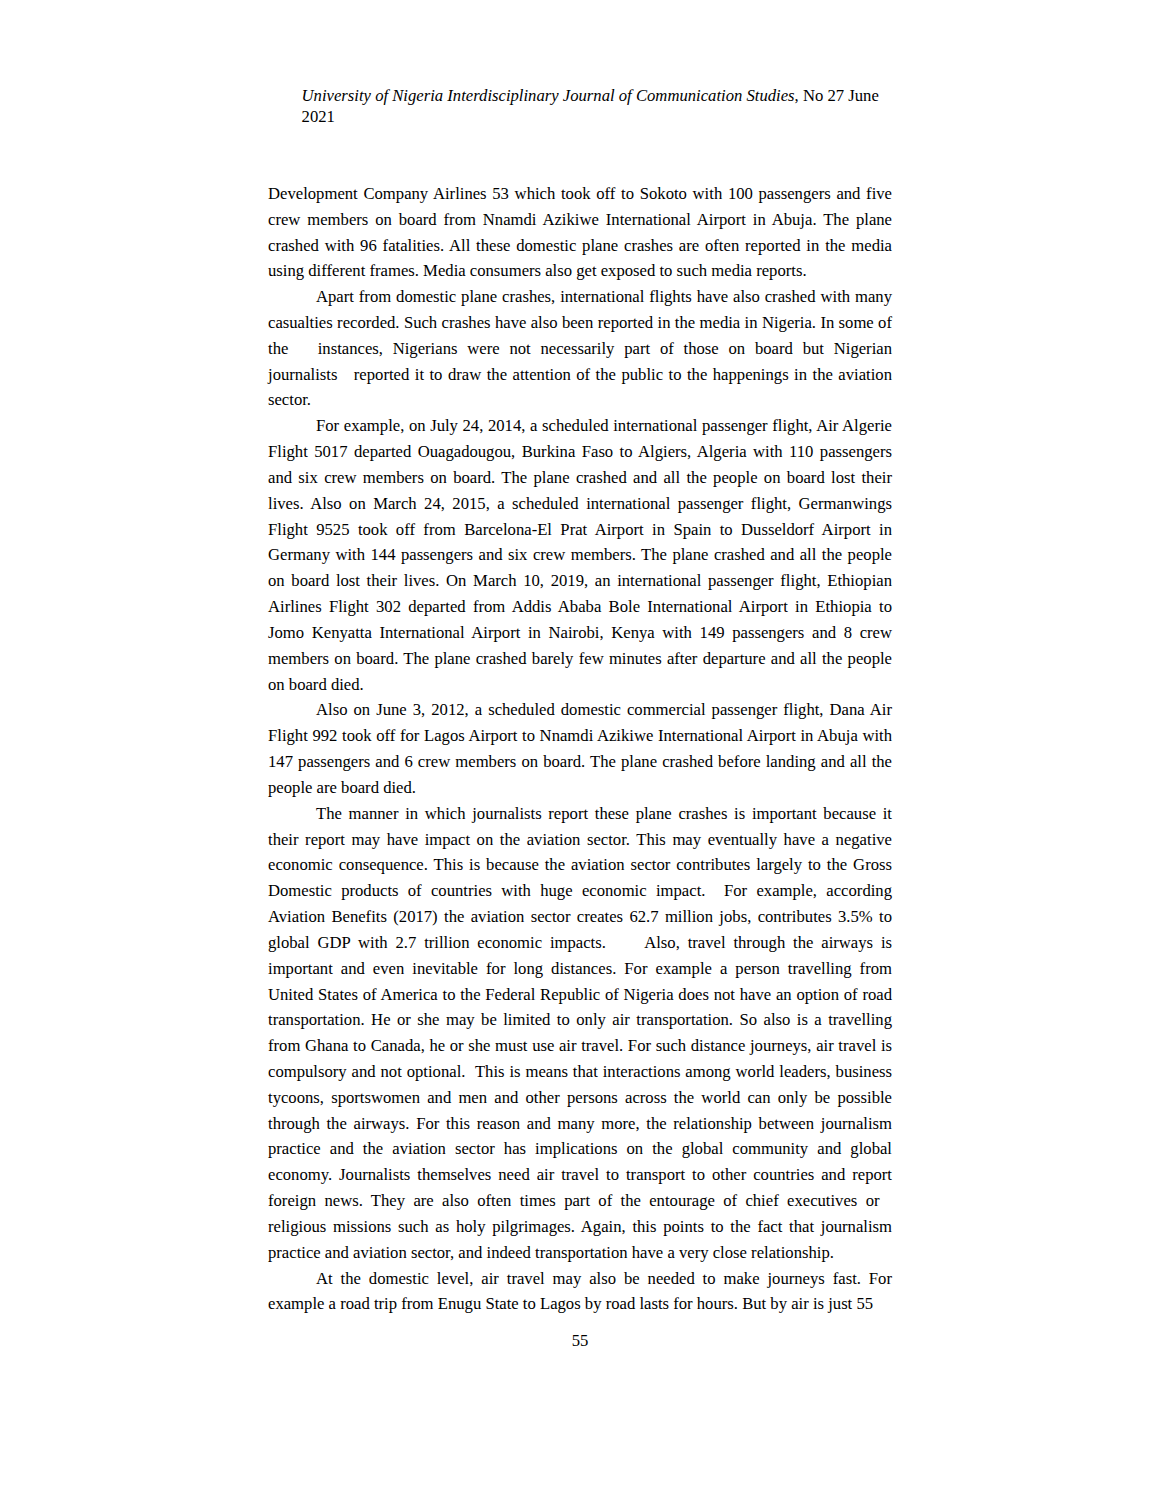University of Nigeria Interdisciplinary Journal of Communication Studies, No 27 June 2021
Development Company Airlines 53 which took off to Sokoto with 100 passengers and five crew members on board from Nnamdi Azikiwe International Airport in Abuja. The plane crashed with 96 fatalities. All these domestic plane crashes are often reported in the media using different frames. Media consumers also get exposed to such media reports.
Apart from domestic plane crashes, international flights have also crashed with many casualties recorded. Such crashes have also been reported in the media in Nigeria. In some of the instances, Nigerians were not necessarily part of those on board but Nigerian journalists reported it to draw the attention of the public to the happenings in the aviation sector.
For example, on July 24, 2014, a scheduled international passenger flight, Air Algerie Flight 5017 departed Ouagadougou, Burkina Faso to Algiers, Algeria with 110 passengers and six crew members on board. The plane crashed and all the people on board lost their lives. Also on March 24, 2015, a scheduled international passenger flight, Germanwings Flight 9525 took off from Barcelona-El Prat Airport in Spain to Dusseldorf Airport in Germany with 144 passengers and six crew members. The plane crashed and all the people on board lost their lives. On March 10, 2019, an international passenger flight, Ethiopian Airlines Flight 302 departed from Addis Ababa Bole International Airport in Ethiopia to Jomo Kenyatta International Airport in Nairobi, Kenya with 149 passengers and 8 crew members on board. The plane crashed barely few minutes after departure and all the people on board died.
Also on June 3, 2012, a scheduled domestic commercial passenger flight, Dana Air Flight 992 took off for Lagos Airport to Nnamdi Azikiwe International Airport in Abuja with 147 passengers and 6 crew members on board. The plane crashed before landing and all the people are board died.
The manner in which journalists report these plane crashes is important because it their report may have impact on the aviation sector. This may eventually have a negative economic consequence. This is because the aviation sector contributes largely to the Gross Domestic products of countries with huge economic impact. For example, according Aviation Benefits (2017) the aviation sector creates 62.7 million jobs, contributes 3.5% to global GDP with 2.7 trillion economic impacts. Also, travel through the airways is important and even inevitable for long distances. For example a person travelling from United States of America to the Federal Republic of Nigeria does not have an option of road transportation. He or she may be limited to only air transportation. So also is a travelling from Ghana to Canada, he or she must use air travel. For such distance journeys, air travel is compulsory and not optional. This is means that interactions among world leaders, business tycoons, sportswomen and men and other persons across the world can only be possible through the airways. For this reason and many more, the relationship between journalism practice and the aviation sector has implications on the global community and global economy. Journalists themselves need air travel to transport to other countries and report foreign news. They are also often times part of the entourage of chief executives or religious missions such as holy pilgrimages. Again, this points to the fact that journalism practice and aviation sector, and indeed transportation have a very close relationship.
At the domestic level, air travel may also be needed to make journeys fast. For example a road trip from Enugu State to Lagos by road lasts for hours. But by air is just 55
55